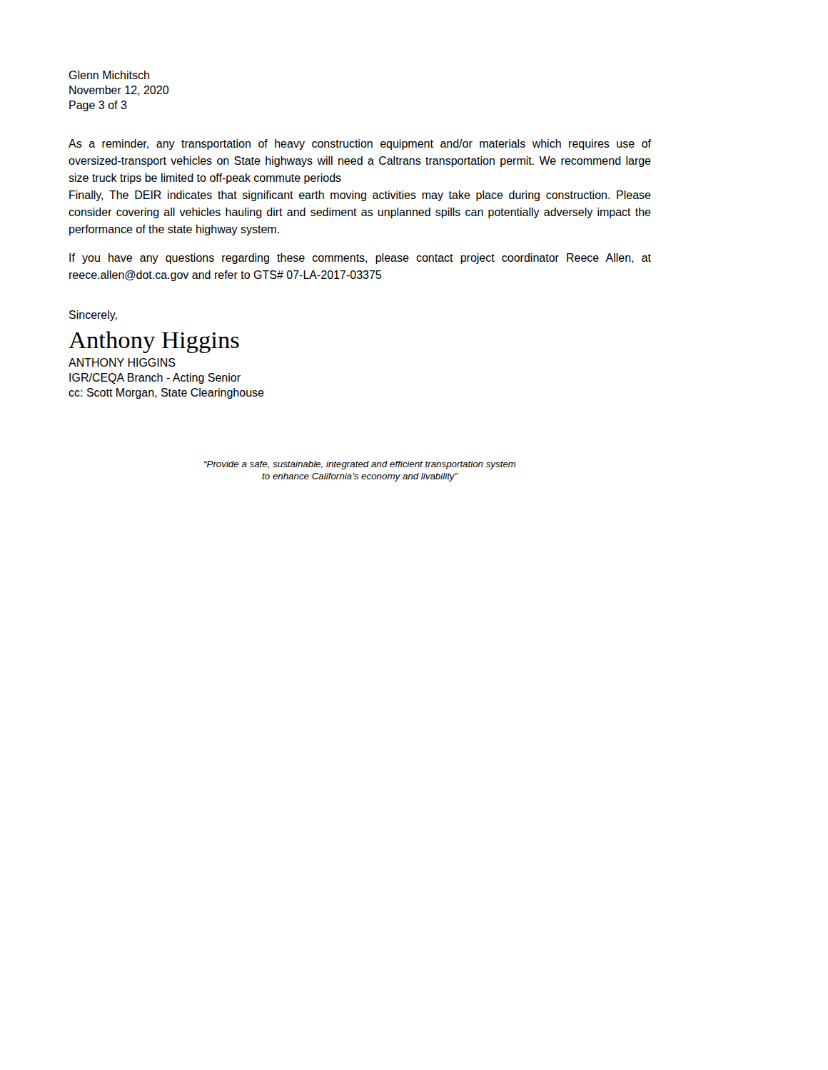Glenn Michitsch
November 12, 2020
Page 3 of 3
As a reminder, any transportation of heavy construction equipment and/or materials which requires use of oversized-transport vehicles on State highways will need a Caltrans transportation permit. We recommend large size truck trips be limited to off-peak commute periods
Finally, The DEIR indicates that significant earth moving activities may take place during construction. Please consider covering all vehicles hauling dirt and sediment as unplanned spills can potentially adversely impact the performance of the state highway system.
If you have any questions regarding these comments, please contact project coordinator Reece Allen, at reece.allen@dot.ca.gov and refer to GTS# 07-LA-2017-03375
Sincerely,
Anthony Higgins
ANTHONY HIGGINS
IGR/CEQA Branch - Acting Senior
cc: Scott Morgan, State Clearinghouse
“Provide a safe, sustainable, integrated and efficient transportation system
to enhance California’s economy and livability”